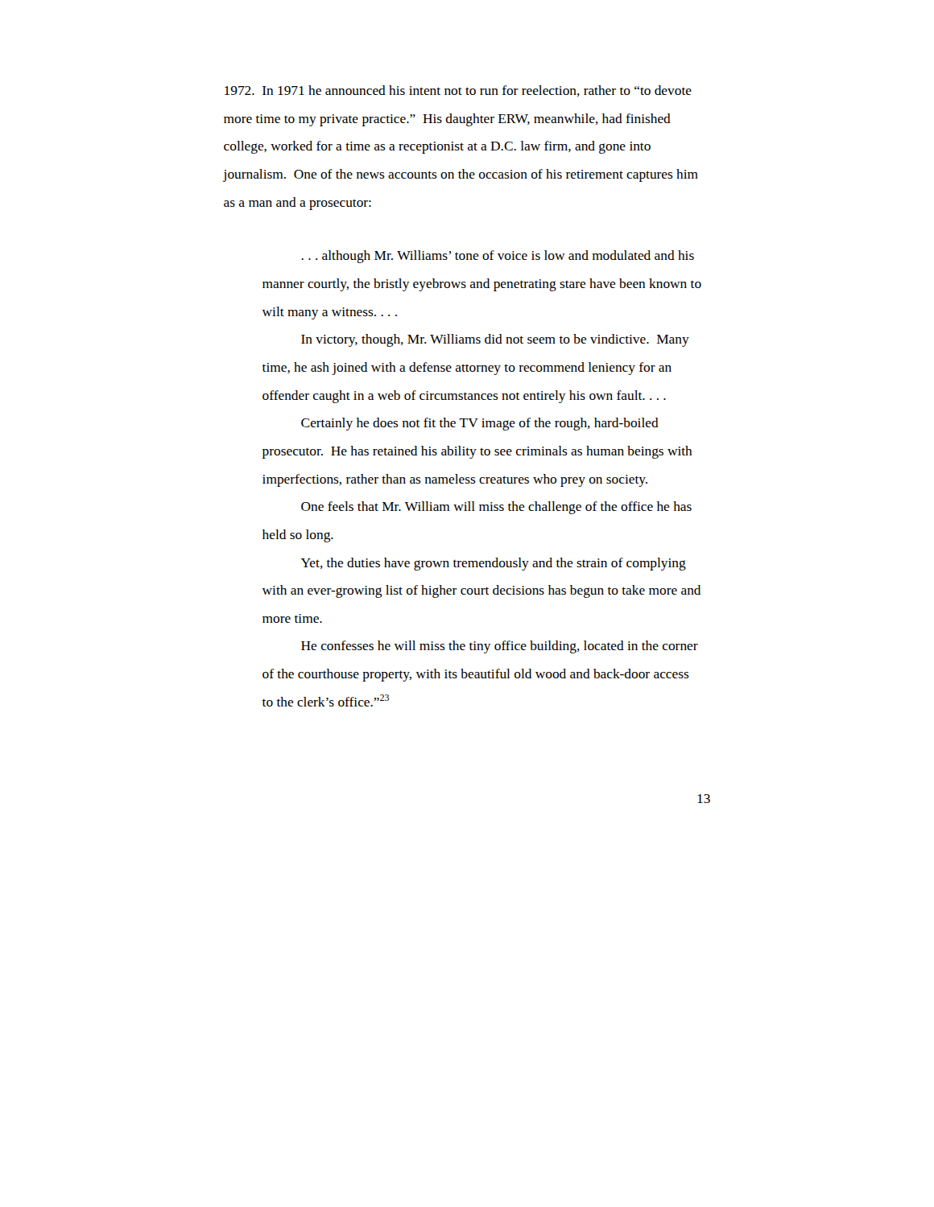1972. In 1971 he announced his intent not to run for reelection, rather to “to devote more time to my private practice.” His daughter ERW, meanwhile, had finished college, worked for a time as a receptionist at a D.C. law firm, and gone into journalism. One of the news accounts on the occasion of his retirement captures him as a man and a prosecutor:
. . . although Mr. Williams’ tone of voice is low and modulated and his manner courtly, the bristly eyebrows and penetrating stare have been known to wilt many a witness. . . .
In victory, though, Mr. Williams did not seem to be vindictive. Many time, he ash joined with a defense attorney to recommend leniency for an offender caught in a web of circumstances not entirely his own fault. . . .
Certainly he does not fit the TV image of the rough, hard-boiled prosecutor. He has retained his ability to see criminals as human beings with imperfections, rather than as nameless creatures who prey on society.
One feels that Mr. William will miss the challenge of the office he has held so long.
Yet, the duties have grown tremendously and the strain of complying with an ever-growing list of higher court decisions has begun to take more and more time.
He confesses he will miss the tiny office building, located in the corner of the courthouse property, with its beautiful old wood and back-door access to the clerk’s office.”23
13